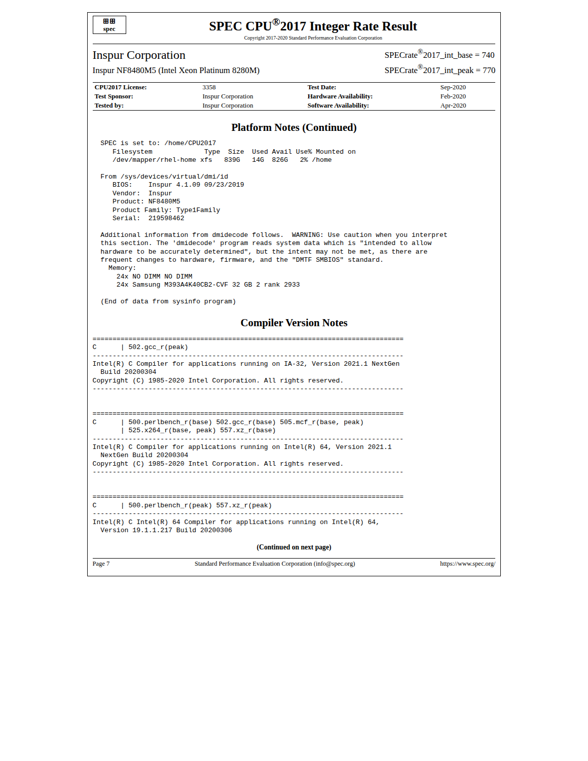⊞⊞
spec
SPEC CPU®2017 Integer Rate Result
Copyright 2017-2020 Standard Performance Evaluation Corporation
Inspur Corporation
Inspur NF8480M5 (Intel Xeon Platinum 8280M)
SPECrate®2017_int_base = 740
SPECrate®2017_int_peak = 770
| CPU2017 License: | 3358 | Test Date: | Sep-2020 |
| Test Sponsor: | Inspur Corporation | Hardware Availability: | Feb-2020 |
| Tested by: | Inspur Corporation | Software Availability: | Apr-2020 |
Platform Notes (Continued)
  SPEC is set to: /home/CPU2017
     Filesystem             Type  Size  Used Avail Use% Mounted on
     /dev/mapper/rhel-home xfs   839G   14G  826G   2% /home

  From /sys/devices/virtual/dmi/id
     BIOS:    Inspur 4.1.09 09/23/2019
     Vendor:  Inspur
     Product: NF8480M5
     Product Family: Type1Family
     Serial:  219598462

  Additional information from dmidecode follows.  WARNING: Use caution when you interpret
  this section. The 'dmidecode' program reads system data which is "intended to allow
  hardware to be accurately determined", but the intent may not be met, as there are
  frequent changes to hardware, firmware, and the "DMTF SMBIOS" standard.
    Memory:
      24x NO DIMM NO DIMM
      24x Samsung M393A4K40CB2-CVF 32 GB 2 rank 2933

  (End of data from sysinfo program)
Compiler Version Notes
==============================================================================
C      | 502.gcc_r(peak)
------------------------------------------------------------------------------
Intel(R) C Compiler for applications running on IA-32, Version 2021.1 NextGen
  Build 20200304
Copyright (C) 1985-2020 Intel Corporation. All rights reserved.
------------------------------------------------------------------------------


==============================================================================
C      | 500.perlbench_r(base) 502.gcc_r(base) 505.mcf_r(base, peak)
       | 525.x264_r(base, peak) 557.xz_r(base)
------------------------------------------------------------------------------
Intel(R) C Compiler for applications running on Intel(R) 64, Version 2021.1
  NextGen Build 20200304
Copyright (C) 1985-2020 Intel Corporation. All rights reserved.
------------------------------------------------------------------------------


==============================================================================
C      | 500.perlbench_r(peak) 557.xz_r(peak)
------------------------------------------------------------------------------
Intel(R) C Intel(R) 64 Compiler for applications running on Intel(R) 64,
  Version 19.1.1.217 Build 20200306
(Continued on next page)
Page 7
Standard Performance Evaluation Corporation (info@spec.org)
https://www.spec.org/